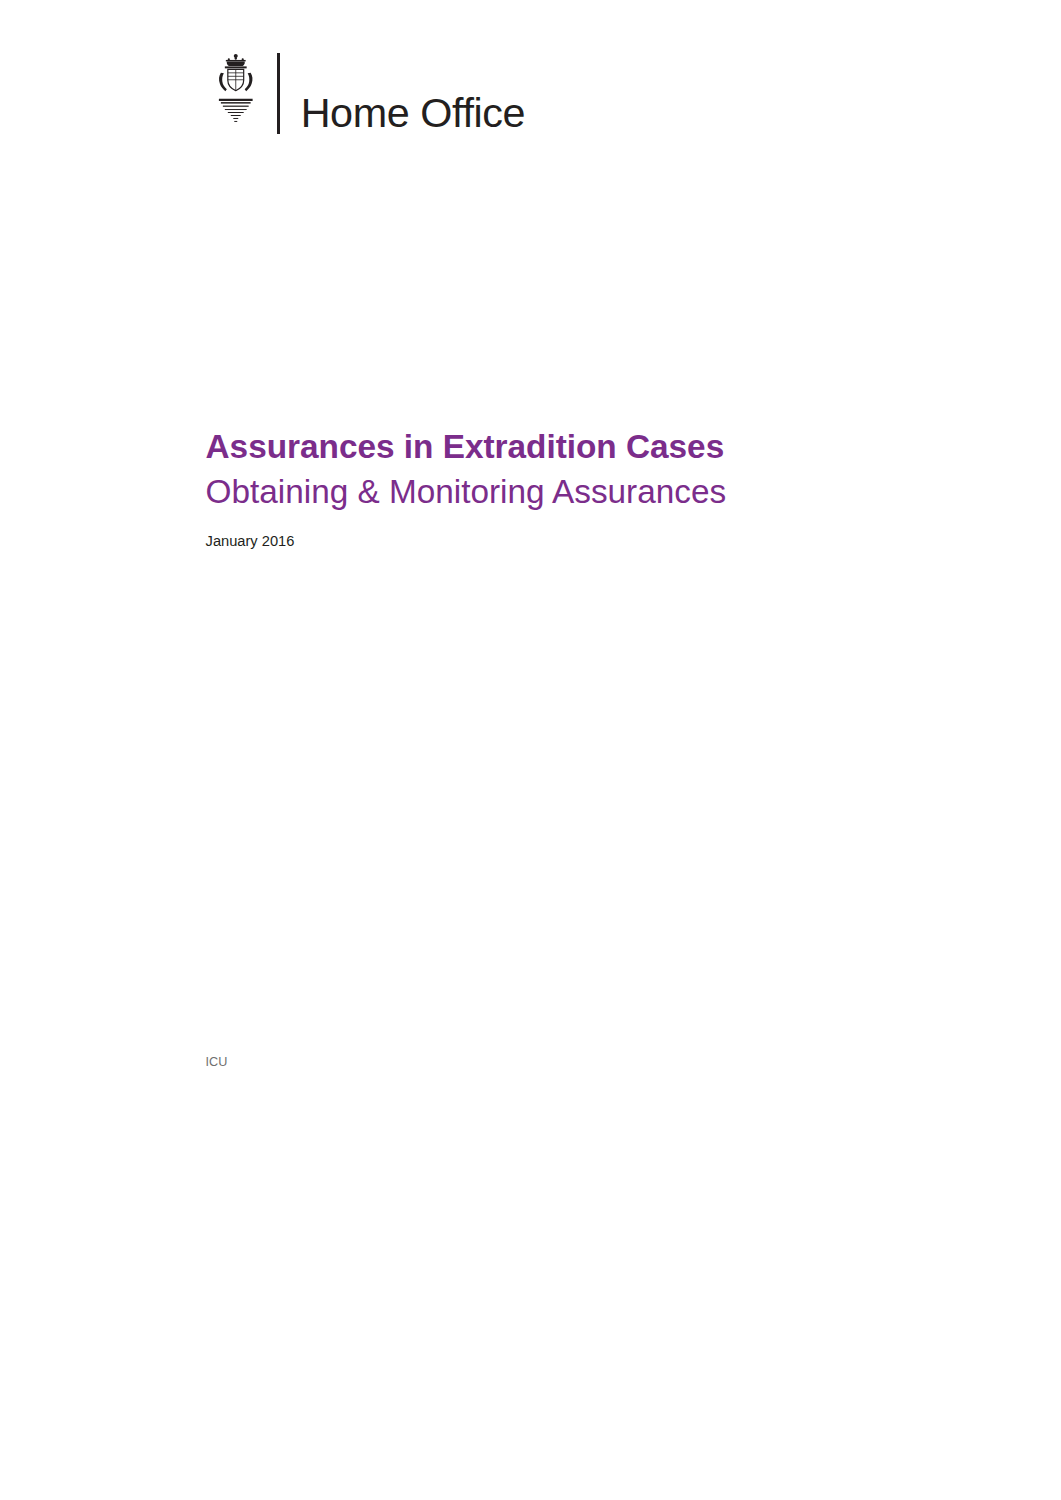Home Office
Assurances in Extradition Cases
Obtaining & Monitoring Assurances
January 2016
ICU